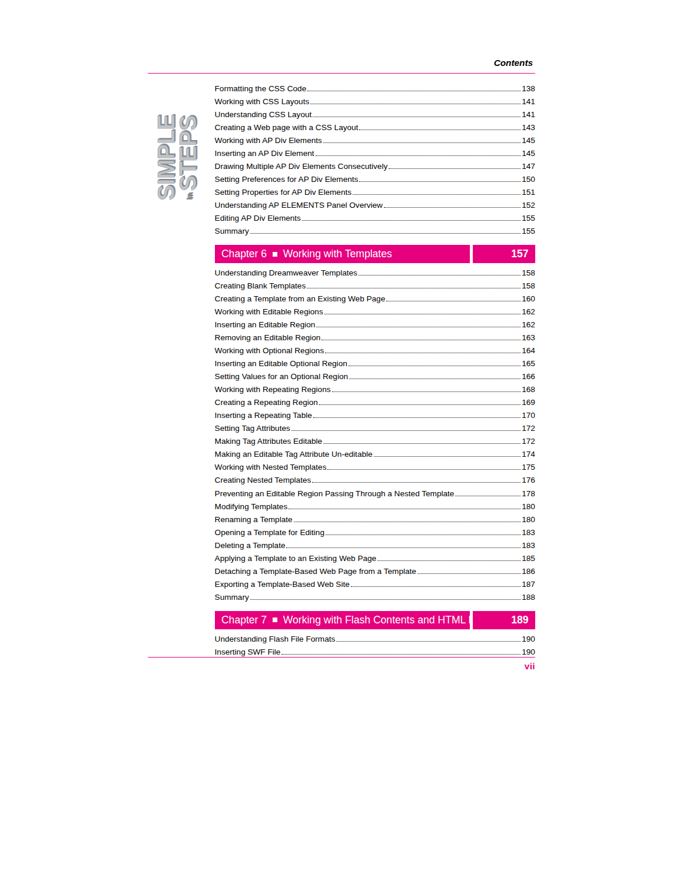Contents
SIMPLE
in STEPS
Formatting the CSS Code 138
Working with CSS Layouts 141
Understanding CSS Layout 141
Creating a Web page with a CSS Layout 143
Working with AP Div Elements 145
Inserting an AP Div Element 145
Drawing Multiple AP Div Elements Consecutively 147
Setting Preferences for AP Div Elements 150
Setting Properties for AP Div Elements 151
Understanding AP ELEMENTS Panel Overview 152
Editing AP Div Elements 155
Summary 155
Chapter 6 Working with Templates
157
Understanding Dreamweaver Templates 158
Creating Blank Templates 158
Creating a Template from an Existing Web Page 160
Working with Editable Regions 162
Inserting an Editable Region 162
Removing an Editable Region 163
Working with Optional Regions 164
Inserting an Editable Optional Region 165
Setting Values for an Optional Region 166
Working with Repeating Regions 168
Creating a Repeating Region 169
Inserting a Repeating Table 170
Setting Tag Attributes 172
Making Tag Attributes Editable 172
Making an Editable Tag Attribute Un-editable 174
Working with Nested Templates 175
Creating Nested Templates 176
Preventing an Editable Region Passing Through a Nested Template 178
Modifying Templates 180
Renaming a Template 180
Opening a Template for Editing 183
Deleting a Template 183
Applying a Template to an Existing Web Page 185
Detaching a Template-Based Web Page from a Template 186
Exporting a Template-Based Web Site 187
Summary 188
Chapter 7 Working with Flash Contents and HTML Forms
189
Understanding Flash File Formats 190
Inserting SWF File 190
vii